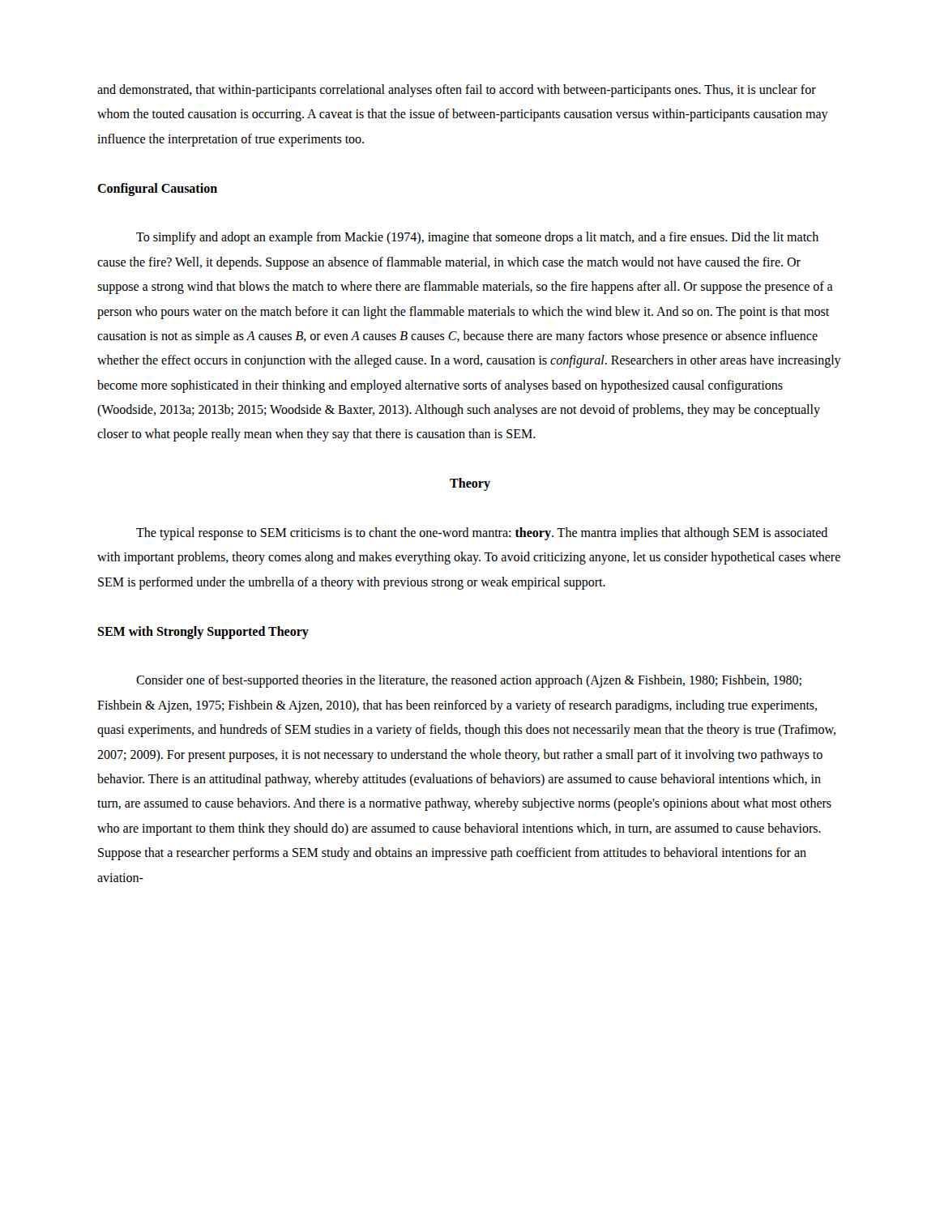and demonstrated, that within-participants correlational analyses often fail to accord with between-participants ones. Thus, it is unclear for whom the touted causation is occurring. A caveat is that the issue of between-participants causation versus within-participants causation may influence the interpretation of true experiments too.
Configural Causation
To simplify and adopt an example from Mackie (1974), imagine that someone drops a lit match, and a fire ensues. Did the lit match cause the fire? Well, it depends. Suppose an absence of flammable material, in which case the match would not have caused the fire. Or suppose a strong wind that blows the match to where there are flammable materials, so the fire happens after all. Or suppose the presence of a person who pours water on the match before it can light the flammable materials to which the wind blew it. And so on. The point is that most causation is not as simple as A causes B, or even A causes B causes C, because there are many factors whose presence or absence influence whether the effect occurs in conjunction with the alleged cause. In a word, causation is configural. Researchers in other areas have increasingly become more sophisticated in their thinking and employed alternative sorts of analyses based on hypothesized causal configurations (Woodside, 2013a; 2013b; 2015; Woodside & Baxter, 2013). Although such analyses are not devoid of problems, they may be conceptually closer to what people really mean when they say that there is causation than is SEM.
Theory
The typical response to SEM criticisms is to chant the one-word mantra: theory. The mantra implies that although SEM is associated with important problems, theory comes along and makes everything okay. To avoid criticizing anyone, let us consider hypothetical cases where SEM is performed under the umbrella of a theory with previous strong or weak empirical support.
SEM with Strongly Supported Theory
Consider one of best-supported theories in the literature, the reasoned action approach (Ajzen & Fishbein, 1980; Fishbein, 1980; Fishbein & Ajzen, 1975; Fishbein & Ajzen, 2010), that has been reinforced by a variety of research paradigms, including true experiments, quasi experiments, and hundreds of SEM studies in a variety of fields, though this does not necessarily mean that the theory is true (Trafimow, 2007; 2009). For present purposes, it is not necessary to understand the whole theory, but rather a small part of it involving two pathways to behavior. There is an attitudinal pathway, whereby attitudes (evaluations of behaviors) are assumed to cause behavioral intentions which, in turn, are assumed to cause behaviors. And there is a normative pathway, whereby subjective norms (people's opinions about what most others who are important to them think they should do) are assumed to cause behavioral intentions which, in turn, are assumed to cause behaviors. Suppose that a researcher performs a SEM study and obtains an impressive path coefficient from attitudes to behavioral intentions for an aviation-